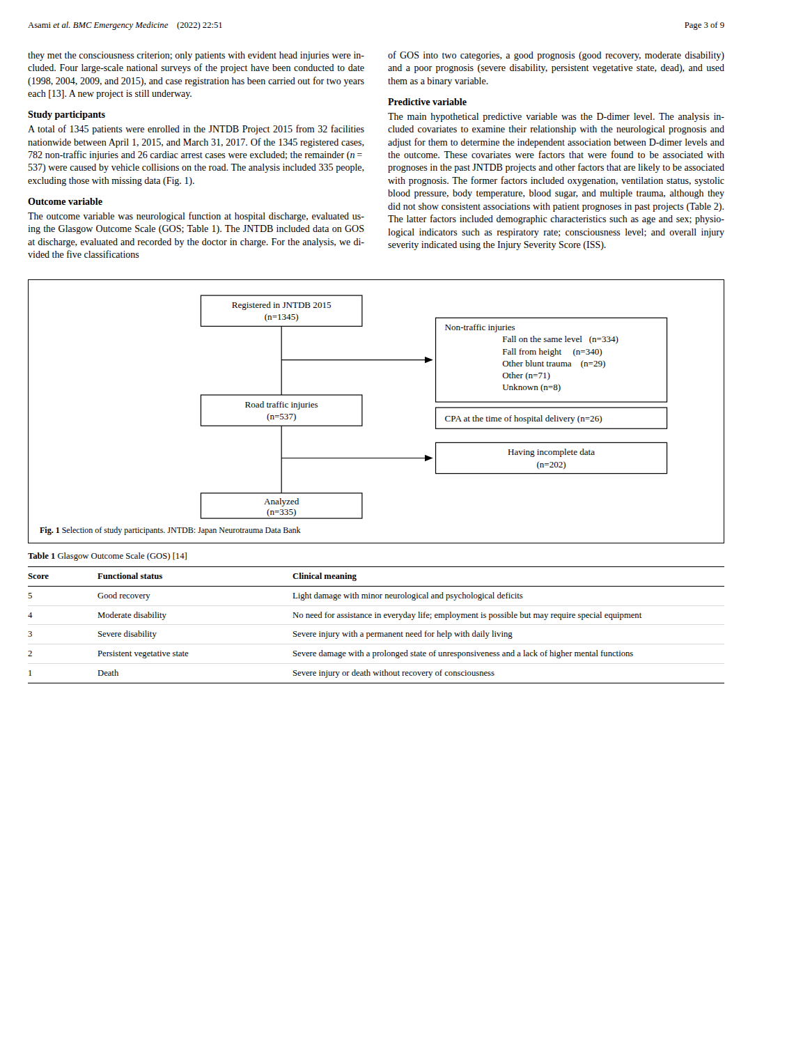Asami et al. BMC Emergency Medicine (2022) 22:51
Page 3 of 9
they met the consciousness criterion; only patients with evident head injuries were included. Four large-scale national surveys of the project have been conducted to date (1998, 2004, 2009, and 2015), and case registration has been carried out for two years each [13]. A new project is still underway.
Study participants
A total of 1345 patients were enrolled in the JNTDB Project 2015 from 32 facilities nationwide between April 1, 2015, and March 31, 2017. Of the 1345 registered cases, 782 non-traffic injuries and 26 cardiac arrest cases were excluded; the remainder (n = 537) were caused by vehicle collisions on the road. The analysis included 335 people, excluding those with missing data (Fig. 1).
Outcome variable
The outcome variable was neurological function at hospital discharge, evaluated using the Glasgow Outcome Scale (GOS; Table 1). The JNTDB included data on GOS at discharge, evaluated and recorded by the doctor in charge. For the analysis, we divided the five classifications
of GOS into two categories, a good prognosis (good recovery, moderate disability) and a poor prognosis (severe disability, persistent vegetative state, dead), and used them as a binary variable.
Predictive variable
The main hypothetical predictive variable was the D-dimer level. The analysis included covariates to examine their relationship with the neurological prognosis and adjust for them to determine the independent association between D-dimer levels and the outcome. These covariates were factors that were found to be associated with prognoses in the past JNTDB projects and other factors that are likely to be associated with prognosis. The former factors included oxygenation, ventilation status, systolic blood pressure, body temperature, blood sugar, and multiple trauma, although they did not show consistent associations with patient prognoses in past projects (Table 2). The latter factors included demographic characteristics such as age and sex; physiological indicators such as respiratory rate; consciousness level; and overall injury severity indicated using the Injury Severity Score (ISS).
Registered in JNTDB 2015 (n=1345) Non-traffic injuries Fall on the same level (n=334) Fall from height (n=340) Other blunt trauma (n=29) Other (n=71) Unknown (n=8) CPA at the time of hospital delivery (n=26) Road traffic injuries (n=537) Having incomplete data (n=202) Analyzed (n=335)
Fig. 1 Selection of study participants. JNTDB: Japan Neurotrauma Data Bank
Table 1 Glasgow Outcome Scale (GOS) [14]
| Score | Functional status | Clinical meaning |
| --- | --- | --- |
| 5 | Good recovery | Light damage with minor neurological and psychological deficits |
| 4 | Moderate disability | No need for assistance in everyday life; employment is possible but may require special equipment |
| 3 | Severe disability | Severe injury with a permanent need for help with daily living |
| 2 | Persistent vegetative state | Severe damage with a prolonged state of unresponsiveness and a lack of higher mental functions |
| 1 | Death | Severe injury or death without recovery of consciousness |